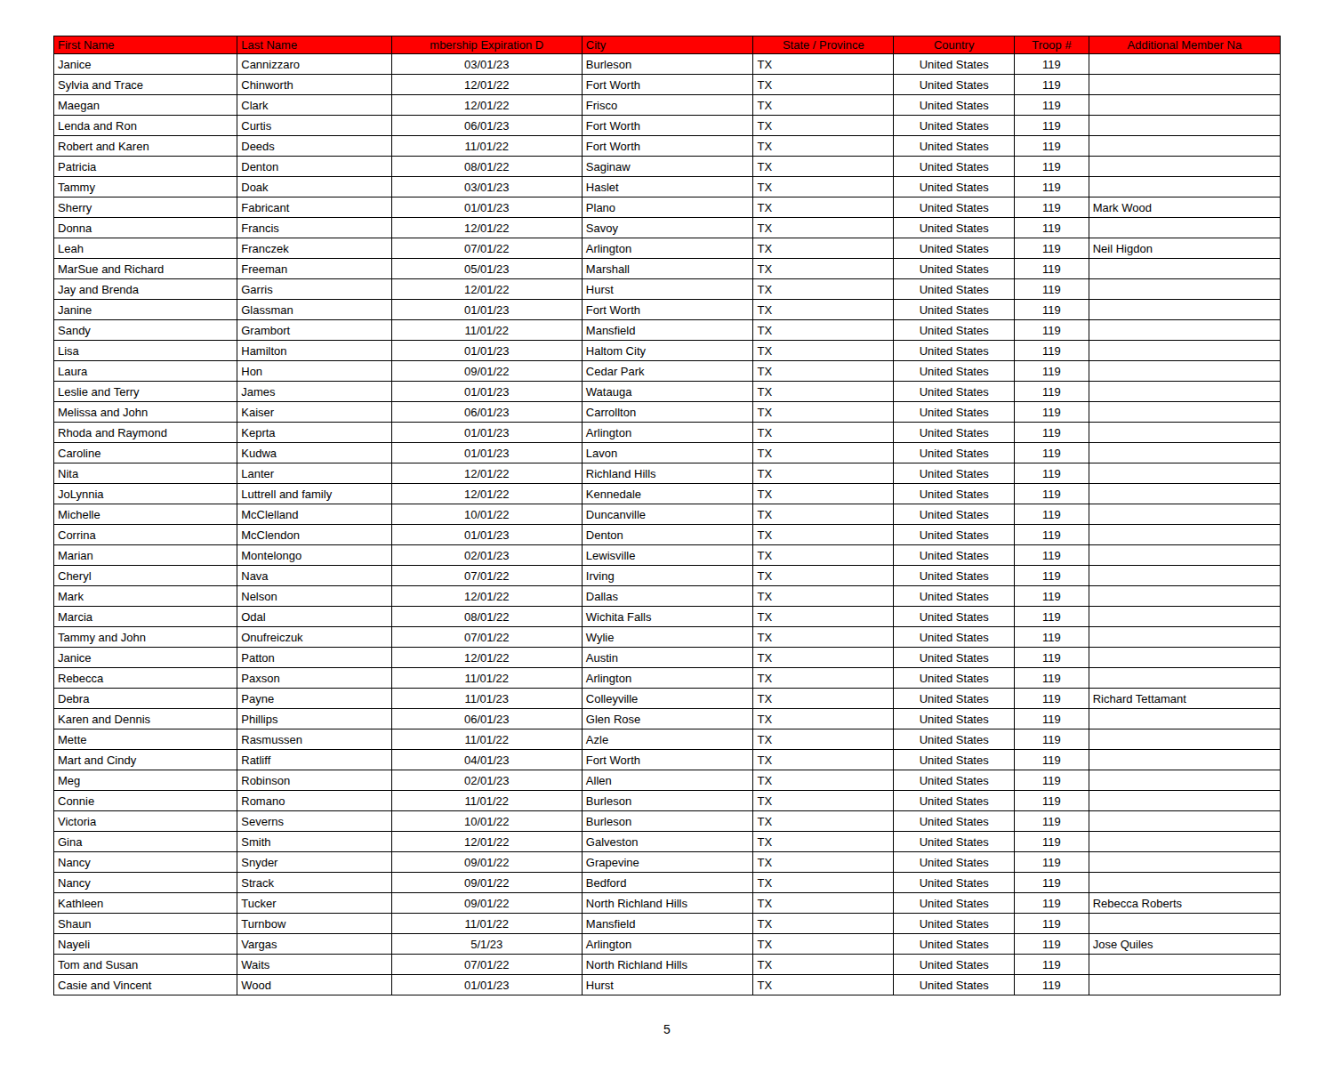| First Name | Last Name | mbership Expiration D | City | State / Province | Country | Troop # | Additional Member Na |
| --- | --- | --- | --- | --- | --- | --- | --- |
| Janice | Cannizzaro | 03/01/23 | Burleson | TX | United States | 119 | |
| Sylvia and Trace | Chinworth | 12/01/22 | Fort Worth | TX | United States | 119 | |
| Maegan | Clark | 12/01/22 | Frisco | TX | United States | 119 | |
| Lenda and Ron | Curtis | 06/01/23 | Fort Worth | TX | United States | 119 | |
| Robert and Karen | Deeds | 11/01/22 | Fort Worth | TX | United States | 119 | |
| Patricia | Denton | 08/01/22 | Saginaw | TX | United States | 119 | |
| Tammy | Doak | 03/01/23 | Haslet | TX | United States | 119 | |
| Sherry | Fabricant | 01/01/23 | Plano | TX | United States | 119 | Mark Wood |
| Donna | Francis | 12/01/22 | Savoy | TX | United States | 119 | |
| Leah | Franczek | 07/01/22 | Arlington | TX | United States | 119 | Neil Higdon |
| MarSue and Richard | Freeman | 05/01/23 | Marshall | TX | United States | 119 | |
| Jay and Brenda | Garris | 12/01/22 | Hurst | TX | United States | 119 | |
| Janine | Glassman | 01/01/23 | Fort Worth | TX | United States | 119 | |
| Sandy | Grambort | 11/01/22 | Mansfield | TX | United States | 119 | |
| Lisa | Hamilton | 01/01/23 | Haltom City | TX | United States | 119 | |
| Laura | Hon | 09/01/22 | Cedar Park | TX | United States | 119 | |
| Leslie and Terry | James | 01/01/23 | Watauga | TX | United States | 119 | |
| Melissa and John | Kaiser | 06/01/23 | Carrollton | TX | United States | 119 | |
| Rhoda and Raymond | Keprta | 01/01/23 | Arlington | TX | United States | 119 | |
| Caroline | Kudwa | 01/01/23 | Lavon | TX | United States | 119 | |
| Nita | Lanter | 12/01/22 | Richland Hills | TX | United States | 119 | |
| JoLynnia | Luttrell and family | 12/01/22 | Kennedale | TX | United States | 119 | |
| Michelle | McClelland | 10/01/22 | Duncanville | TX | United States | 119 | |
| Corrina | McClendon | 01/01/23 | Denton | TX | United States | 119 | |
| Marian | Montelongo | 02/01/23 | Lewisville | TX | United States | 119 | |
| Cheryl | Nava | 07/01/22 | Irving | TX | United States | 119 | |
| Mark | Nelson | 12/01/22 | Dallas | TX | United States | 119 | |
| Marcia | Odal | 08/01/22 | Wichita Falls | TX | United States | 119 | |
| Tammy and John | Onufreiczuk | 07/01/22 | Wylie | TX | United States | 119 | |
| Janice | Patton | 12/01/22 | Austin | TX | United States | 119 | |
| Rebecca | Paxson | 11/01/22 | Arlington | TX | United States | 119 | |
| Debra | Payne | 11/01/23 | Colleyville | TX | United States | 119 | Richard Tettamant |
| Karen and Dennis | Phillips | 06/01/23 | Glen Rose | TX | United States | 119 | |
| Mette | Rasmussen | 11/01/22 | Azle | TX | United States | 119 | |
| Mart and Cindy | Ratliff | 04/01/23 | Fort Worth | TX | United States | 119 | |
| Meg | Robinson | 02/01/23 | Allen | TX | United States | 119 | |
| Connie | Romano | 11/01/22 | Burleson | TX | United States | 119 | |
| Victoria | Severns | 10/01/22 | Burleson | TX | United States | 119 | |
| Gina | Smith | 12/01/22 | Galveston | TX | United States | 119 | |
| Nancy | Snyder | 09/01/22 | Grapevine | TX | United States | 119 | |
| Nancy | Strack | 09/01/22 | Bedford | TX | United States | 119 | |
| Kathleen | Tucker | 09/01/22 | North Richland Hills | TX | United States | 119 | Rebecca Roberts |
| Shaun | Turnbow | 11/01/22 | Mansfield | TX | United States | 119 | |
| Nayeli | Vargas | 5/1/23 | Arlington | TX | United States | 119 | Jose Quiles |
| Tom and Susan | Waits | 07/01/22 | North Richland Hills | TX | United States | 119 | |
| Casie and Vincent | Wood | 01/01/23 | Hurst | TX | United States | 119 | |
5